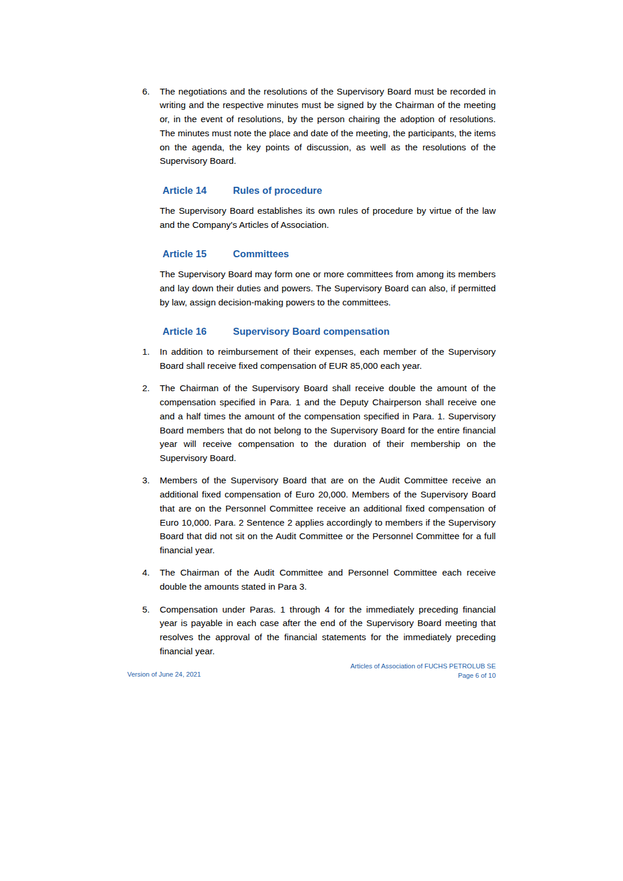6.
The negotiations and the resolutions of the Supervisory Board must be recorded in writing and the respective minutes must be signed by the Chairman of the meeting or, in the event of resolutions, by the person chairing the adoption of resolutions. The minutes must note the place and date of the meeting, the participants, the items on the agenda, the key points of discussion, as well as the resolutions of the Supervisory Board.
Article 14 Rules of procedure
The Supervisory Board establishes its own rules of procedure by virtue of the law and the Company's Articles of Association.
Article 15 Committees
The Supervisory Board may form one or more committees from among its members and lay down their duties and powers. The Supervisory Board can also, if permitted by law, assign decision-making powers to the committees.
Article 16 Supervisory Board compensation
1.
In addition to reimbursement of their expenses, each member of the Supervisory Board shall receive fixed compensation of EUR 85,000 each year.
2.
The Chairman of the Supervisory Board shall receive double the amount of the compensation specified in Para. 1 and the Deputy Chairperson shall receive one and a half times the amount of the compensation specified in Para. 1. Supervisory Board members that do not belong to the Supervisory Board for the entire financial year will receive compensation to the duration of their membership on the Supervisory Board.
3.
Members of the Supervisory Board that are on the Audit Committee receive an additional fixed compensation of Euro 20,000. Members of the Supervisory Board that are on the Personnel Committee receive an additional fixed compensation of Euro 10,000. Para. 2 Sentence 2 applies accordingly to members if the Supervisory Board that did not sit on the Audit Committee or the Personnel Committee for a full financial year.
4.
The Chairman of the Audit Committee and Personnel Committee each receive double the amounts stated in Para 3.
5.
Compensation under Paras. 1 through 4 for the immediately preceding financial year is payable in each case after the end of the Supervisory Board meeting that resolves the approval of the financial statements for the immediately preceding financial year.
Version of June 24, 2021
Articles of Association of FUCHS PETROLUB SE
Page 6 of 10